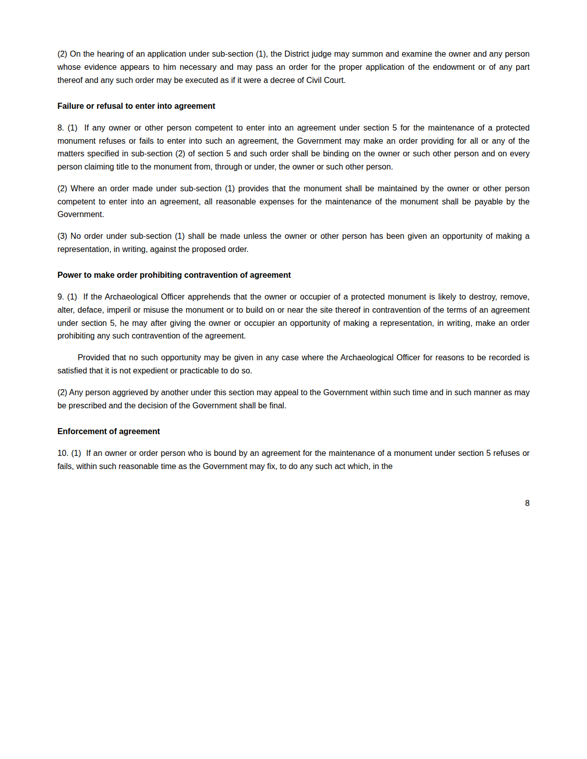(2) On the hearing of an application under sub-section (1), the District judge may summon and examine the owner and any person whose evidence appears to him necessary and may pass an order for the proper application of the endowment or of any part thereof and any such order may be executed as if it were a decree of Civil Court.
Failure or refusal to enter into agreement
8. (1) If any owner or other person competent to enter into an agreement under section 5 for the maintenance of a protected monument refuses or fails to enter into such an agreement, the Government may make an order providing for all or any of the matters specified in sub-section (2) of section 5 and such order shall be binding on the owner or such other person and on every person claiming title to the monument from, through or under, the owner or such other person.
(2) Where an order made under sub-section (1) provides that the monument shall be maintained by the owner or other person competent to enter into an agreement, all reasonable expenses for the maintenance of the monument shall be payable by the Government.
(3) No order under sub-section (1) shall be made unless the owner or other person has been given an opportunity of making a representation, in writing, against the proposed order.
Power to make order prohibiting contravention of agreement
9. (1) If the Archaeological Officer apprehends that the owner or occupier of a protected monument is likely to destroy, remove, alter, deface, imperil or misuse the monument or to build on or near the site thereof in contravention of the terms of an agreement under section 5, he may after giving the owner or occupier an opportunity of making a representation, in writing, make an order prohibiting any such contravention of the agreement.
Provided that no such opportunity may be given in any case where the Archaeological Officer for reasons to be recorded is satisfied that it is not expedient or practicable to do so.
(2) Any person aggrieved by another under this section may appeal to the Government within such time and in such manner as may be prescribed and the decision of the Government shall be final.
Enforcement of agreement
10. (1) If an owner or order person who is bound by an agreement for the maintenance of a monument under section 5 refuses or fails, within such reasonable time as the Government may fix, to do any such act which, in the
8